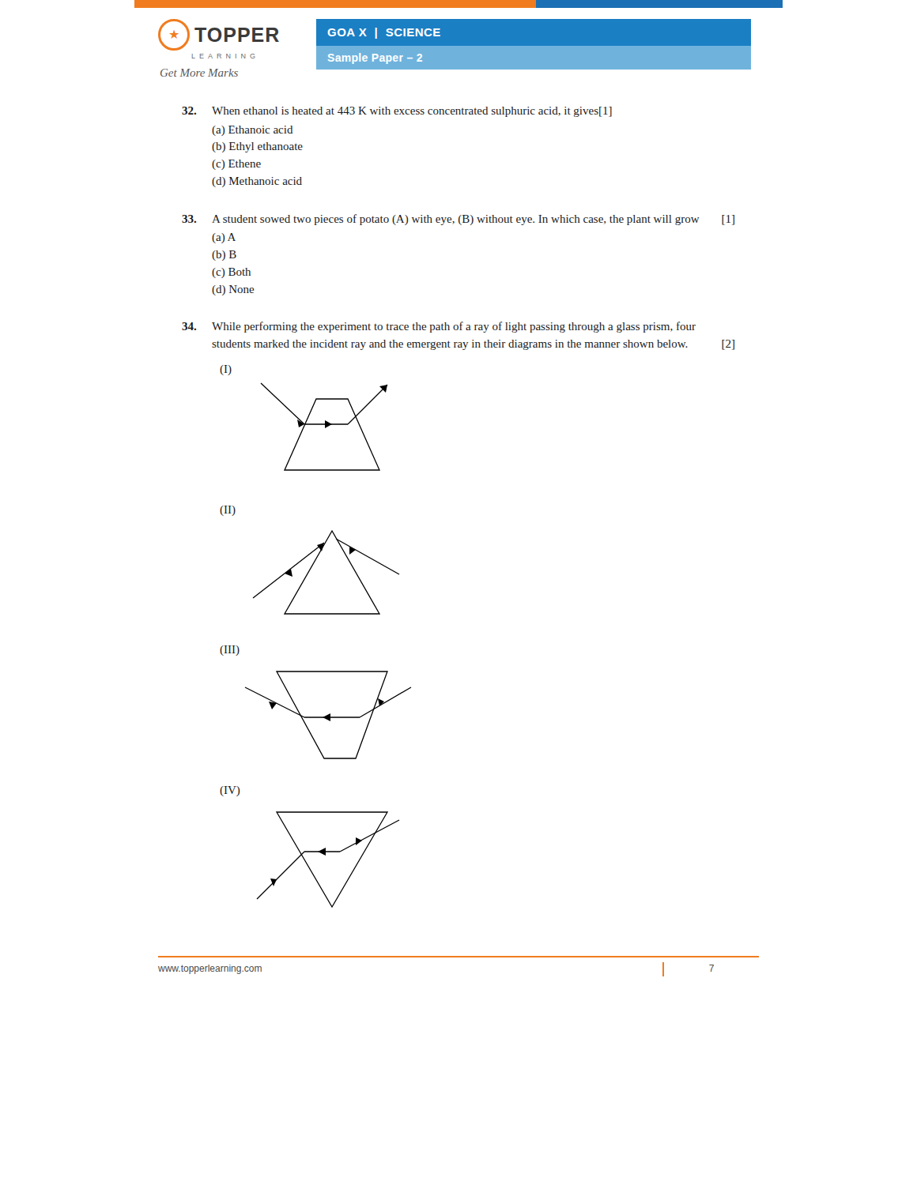★ TOPPER
LEARNING
Get More Marks
GOA X | SCIENCE
Sample Paper – 2
32.
When ethanol is heated at 443 K with excess concentrated sulphuric acid, it gives[1]
(a) Ethanoic acid
(b) Ethyl ethanoate
(c) Ethene
(d) Methanoic acid
33.
A student sowed two pieces of potato (A) with eye, (B) without eye. In which case, the plant will grow [1]
(a) A
(b) B
(c) Both
(d) None
34.
While performing the experiment to trace the path of a ray of light passing through a glass prism, four students marked the incident ray and the emergent ray in their diagrams in the manner shown below. [2]
(I)
(II)
(III)
(IV)
www.topperlearning.com
7